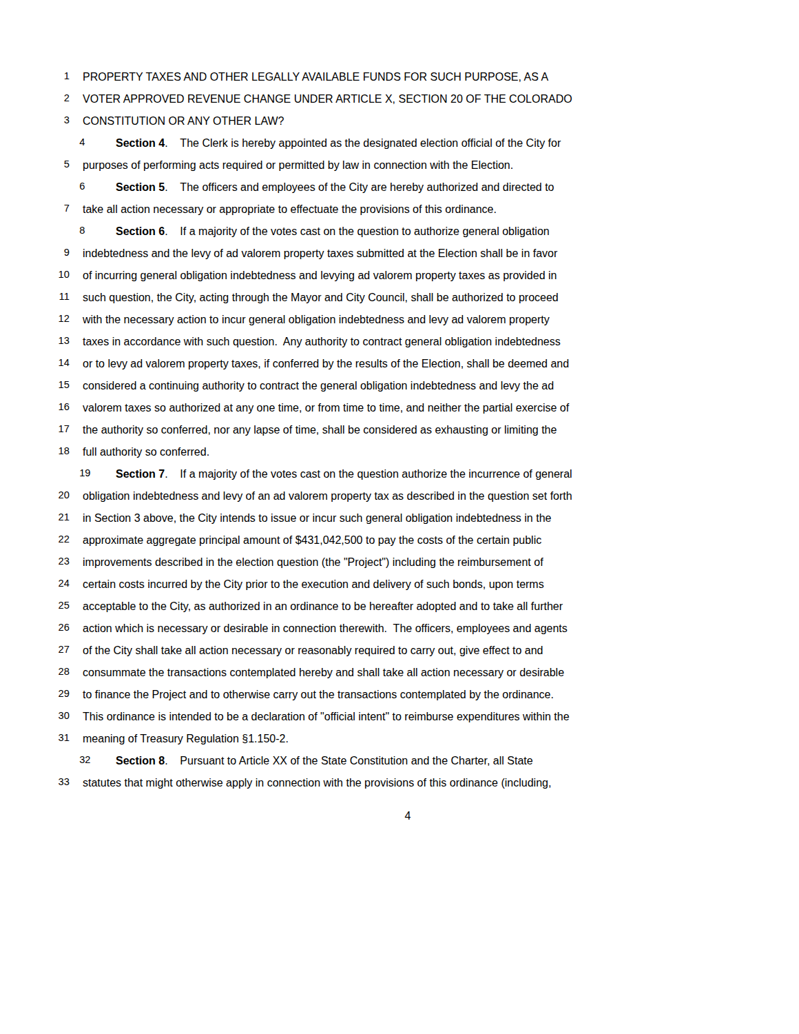PROPERTY TAXES AND OTHER LEGALLY AVAILABLE FUNDS FOR SUCH PURPOSE, AS A
VOTER APPROVED REVENUE CHANGE UNDER ARTICLE X, SECTION 20 OF THE COLORADO
CONSTITUTION OR ANY OTHER LAW?
Section 4. The Clerk is hereby appointed as the designated election official of the City for
purposes of performing acts required or permitted by law in connection with the Election.
Section 5. The officers and employees of the City are hereby authorized and directed to
take all action necessary or appropriate to effectuate the provisions of this ordinance.
Section 6. If a majority of the votes cast on the question to authorize general obligation
indebtedness and the levy of ad valorem property taxes submitted at the Election shall be in favor
of incurring general obligation indebtedness and levying ad valorem property taxes as provided in
such question, the City, acting through the Mayor and City Council, shall be authorized to proceed
with the necessary action to incur general obligation indebtedness and levy ad valorem property
taxes in accordance with such question. Any authority to contract general obligation indebtedness
or to levy ad valorem property taxes, if conferred by the results of the Election, shall be deemed and
considered a continuing authority to contract the general obligation indebtedness and levy the ad
valorem taxes so authorized at any one time, or from time to time, and neither the partial exercise of
the authority so conferred, nor any lapse of time, shall be considered as exhausting or limiting the
full authority so conferred.
Section 7. If a majority of the votes cast on the question authorize the incurrence of general
obligation indebtedness and levy of an ad valorem property tax as described in the question set forth
in Section 3 above, the City intends to issue or incur such general obligation indebtedness in the
approximate aggregate principal amount of $431,042,500 to pay the costs of the certain public
improvements described in the election question (the "Project") including the reimbursement of
certain costs incurred by the City prior to the execution and delivery of such bonds, upon terms
acceptable to the City, as authorized in an ordinance to be hereafter adopted and to take all further
action which is necessary or desirable in connection therewith. The officers, employees and agents
of the City shall take all action necessary or reasonably required to carry out, give effect to and
consummate the transactions contemplated hereby and shall take all action necessary or desirable
to finance the Project and to otherwise carry out the transactions contemplated by the ordinance.
This ordinance is intended to be a declaration of "official intent" to reimburse expenditures within the
meaning of Treasury Regulation §1.150-2.
Section 8. Pursuant to Article XX of the State Constitution and the Charter, all State
statutes that might otherwise apply in connection with the provisions of this ordinance (including,
4